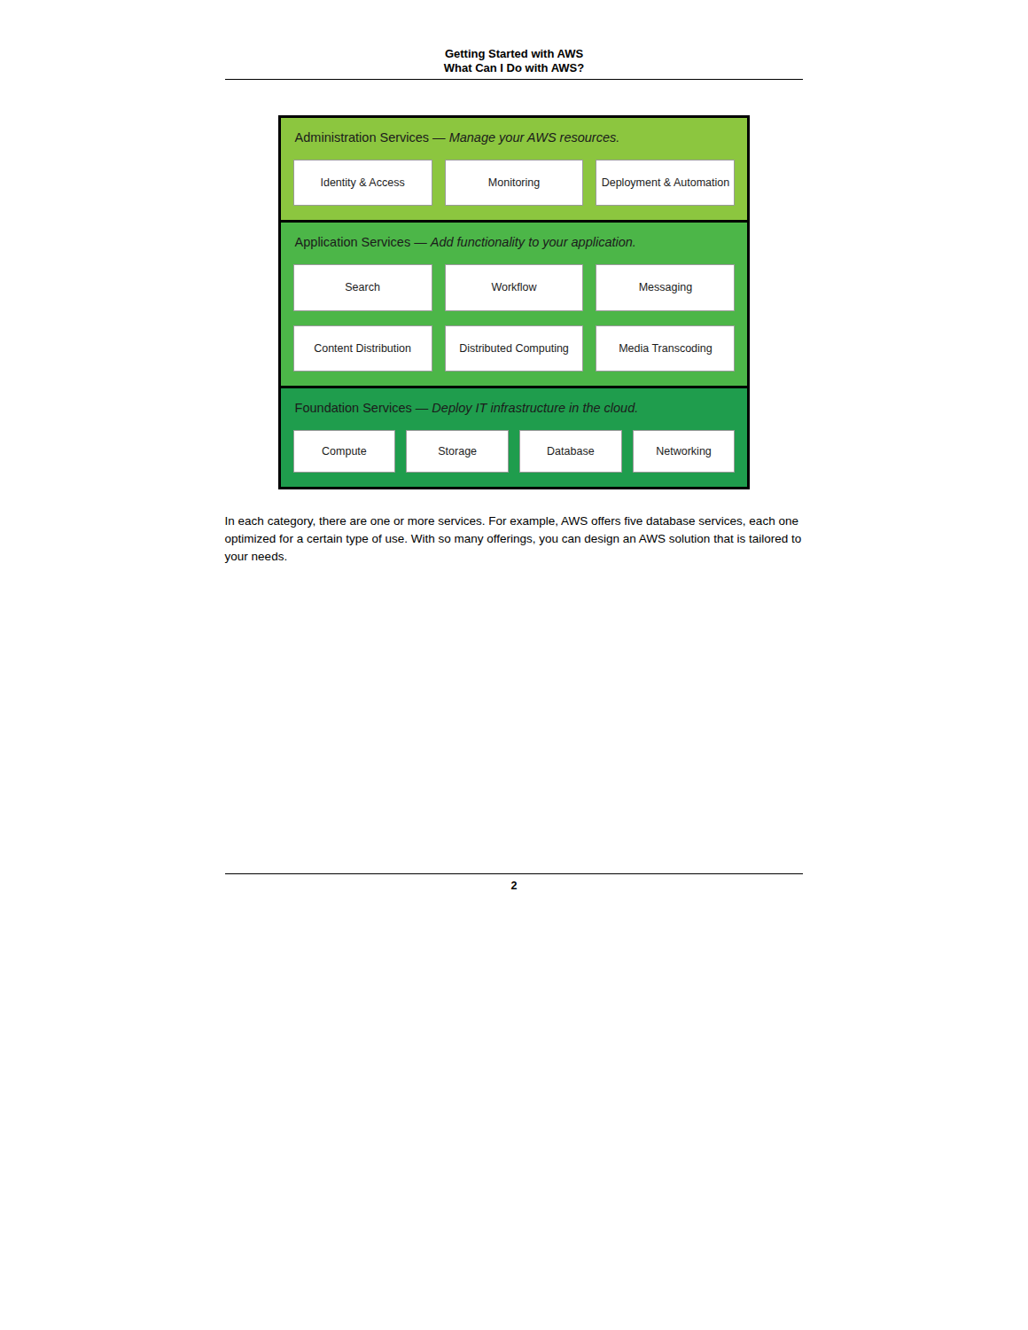Getting Started with AWS What Can I Do with AWS?
Administration Services — Manage your AWS resources.
Identity & Access
Monitoring
Deployment & Automation
Application Services — Add functionality to your application.
Search
Workflow
Messaging
Content Distribution
Distributed Computing
Media Transcoding
Foundation Services — Deploy IT infrastructure in the cloud.
Compute
Storage
Database
Networking
In each category, there are one or more services. For example, AWS offers five database services, each one optimized for a certain type of use. With so many offerings, you can design an AWS solution that is tailored to your needs.
2